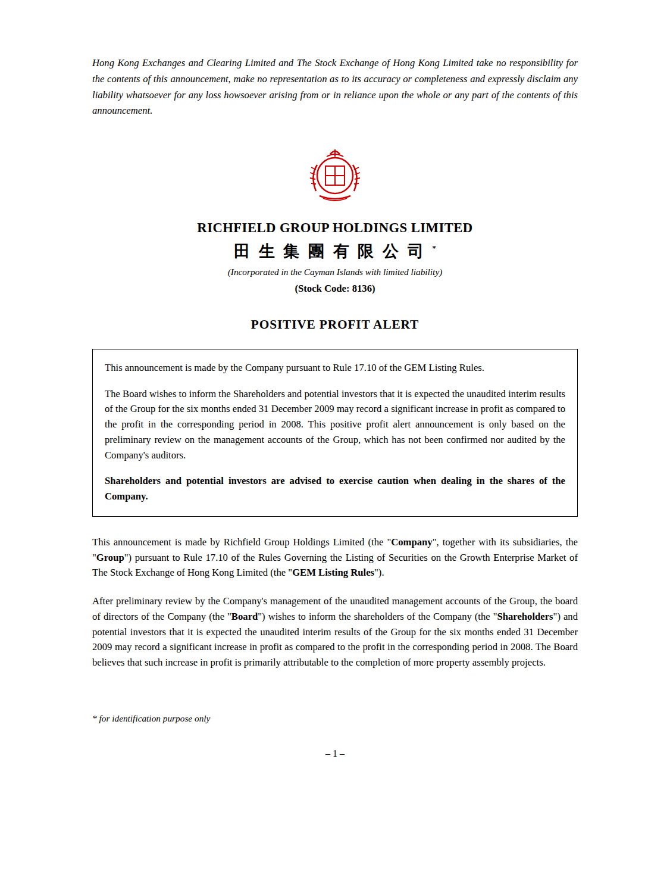Hong Kong Exchanges and Clearing Limited and The Stock Exchange of Hong Kong Limited take no responsibility for the contents of this announcement, make no representation as to its accuracy or completeness and expressly disclaim any liability whatsoever for any loss howsoever arising from or in reliance upon the whole or any part of the contents of this announcement.
RICHFIELD GROUP HOLDINGS LIMITED
田生集團有限公司*
(Incorporated in the Cayman Islands with limited liability)
(Stock Code: 8136)
POSITIVE PROFIT ALERT
This announcement is made by the Company pursuant to Rule 17.10 of the GEM Listing Rules.
The Board wishes to inform the Shareholders and potential investors that it is expected the unaudited interim results of the Group for the six months ended 31 December 2009 may record a significant increase in profit as compared to the profit in the corresponding period in 2008. This positive profit alert announcement is only based on the preliminary review on the management accounts of the Group, which has not been confirmed nor audited by the Company's auditors.
Shareholders and potential investors are advised to exercise caution when dealing in the shares of the Company.
This announcement is made by Richfield Group Holdings Limited (the "Company", together with its subsidiaries, the "Group") pursuant to Rule 17.10 of the Rules Governing the Listing of Securities on the Growth Enterprise Market of The Stock Exchange of Hong Kong Limited (the "GEM Listing Rules").
After preliminary review by the Company's management of the unaudited management accounts of the Group, the board of directors of the Company (the "Board") wishes to inform the shareholders of the Company (the "Shareholders") and potential investors that it is expected the unaudited interim results of the Group for the six months ended 31 December 2009 may record a significant increase in profit as compared to the profit in the corresponding period in 2008. The Board believes that such increase in profit is primarily attributable to the completion of more property assembly projects.
* for identification purpose only
– 1 –